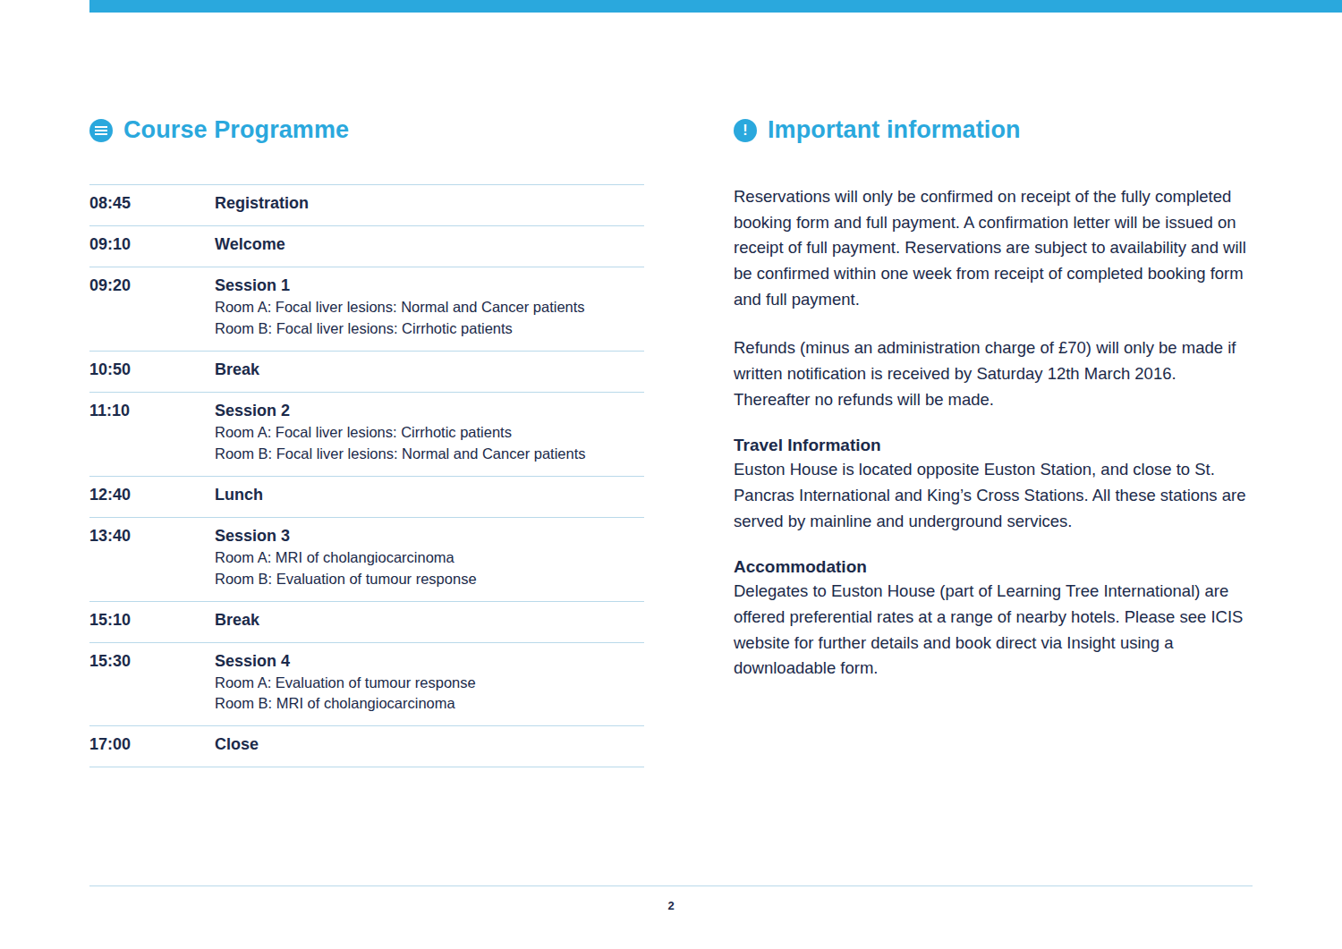Course Programme
| 08:45 | Registration |
| 09:10 | Welcome |
| 09:20 | Session 1 Room A: Focal liver lesions: Normal and Cancer patients Room B: Focal liver lesions: Cirrhotic patients |
| 10:50 | Break |
| 11:10 | Session 2 Room A: Focal liver lesions: Cirrhotic patients Room B: Focal liver lesions: Normal and Cancer patients |
| 12:40 | Lunch |
| 13:40 | Session 3 Room A: MRI of cholangiocarcinoma Room B: Evaluation of tumour response |
| 15:10 | Break |
| 15:30 | Session 4 Room A: Evaluation of tumour response Room B: MRI of cholangiocarcinoma |
| 17:00 | Close |
!Important information
Reservations will only be confirmed on receipt of the fully completed booking form and full payment. A confirmation letter will be issued on receipt of full payment. Reservations are subject to availability and will be confirmed within one week from receipt of completed booking form and full payment.
Refunds (minus an administration charge of £70) will only be made if written notification is received by Saturday 12th March 2016. Thereafter no refunds will be made.
Travel Information
Euston House is located opposite Euston Station, and close to St. Pancras International and King’s Cross Stations. All these stations are served by mainline and underground services.
Accommodation
Delegates to Euston House (part of Learning Tree International) are offered preferential rates at a range of nearby hotels. Please see ICIS website for further details and book direct via Insight using a downloadable form.
2